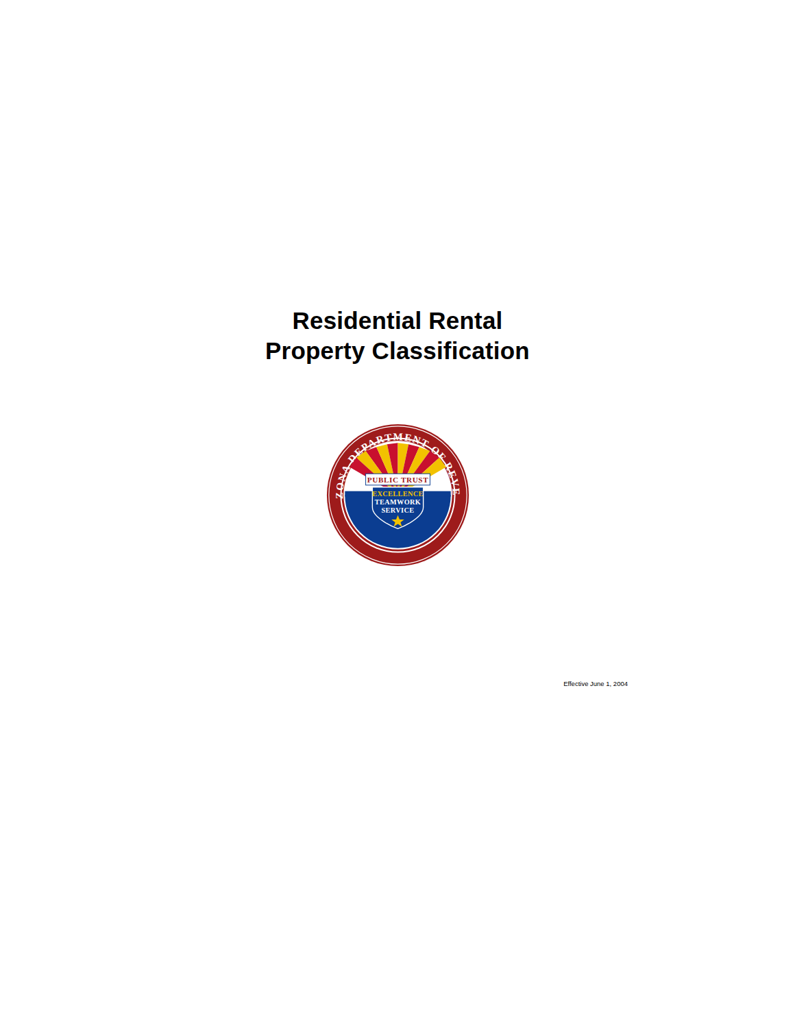Residential Rental
Property Classification
ARIZONA DEPARTMENT OF REVENUE • • • • • • • • • • • • • • • PUBLIC TRUST EXCELLENCE TEAMWORK SERVICE
Effective June 1, 2004